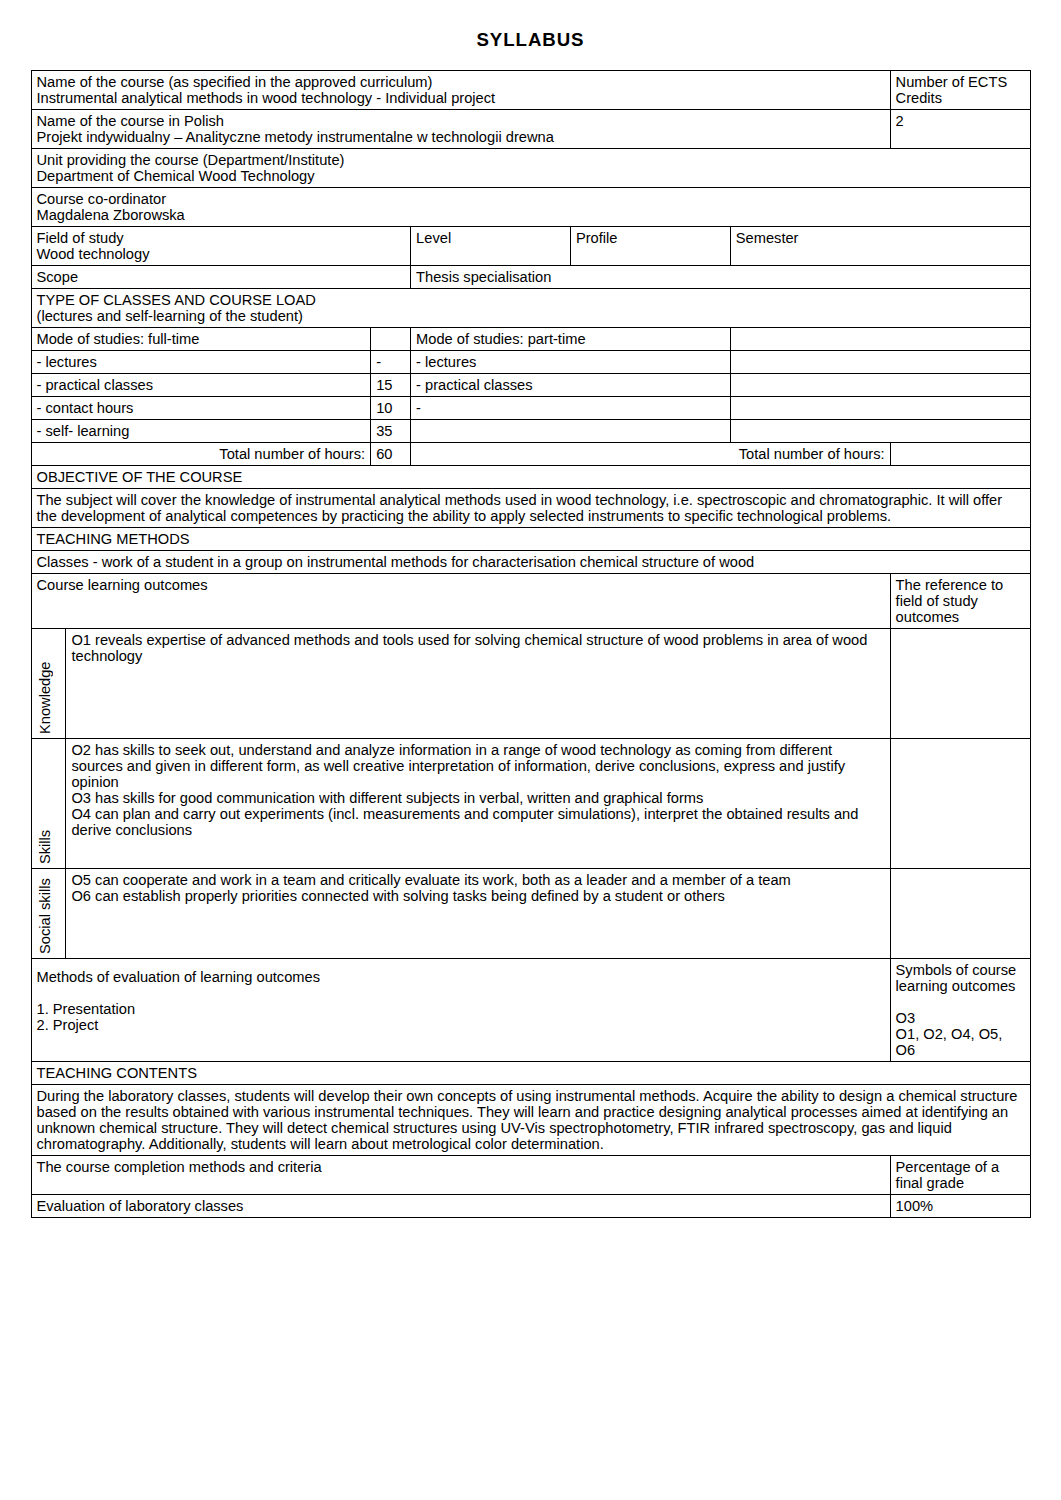SYLLABUS
| Name of the course (as specified in the approved curriculum) Instrumental analytical methods in wood technology - Individual project | Number of ECTS Credits |
| Name of the course in Polish Projekt indywidualny – Analityczne metody instrumentalne w technologii drewna | 2 |
| Unit providing the course (Department/Institute) Department of Chemical Wood Technology |
| Course co-ordinator Magdalena Zborowska |
| Field of study Wood technology | Level | Profile | Semester |
| Scope | Thesis specialisation |
| TYPE OF CLASSES AND COURSE LOAD (lectures and self-learning of the student) |
| Mode of studies: full-time | | Mode of studies: part-time | |
| - lectures | - | - lectures | |
| - practical classes | 15 | - practical classes | |
| - contact hours | 10 | - | |
| - self- learning | 35 | | |
| Total number of hours: | 60 | Total number of hours: | |
| OBJECTIVE OF THE COURSE |
| The subject will cover the knowledge of instrumental analytical methods used in wood technology, i.e. spectroscopic and chromatographic. It will offer the development of analytical competences by practicing the ability to apply selected instruments to specific technological problems. |
| TEACHING METHODS |
| Classes - work of a student in a group on instrumental methods for characterisation chemical structure of wood |
| Course learning outcomes | The reference to field of study outcomes |
| Knowledge | O1 reveals expertise of advanced methods and tools used for solving chemical structure of wood problems in area of wood technology | |
| Skills | O2 has skills to seek out, understand and analyze information in a range of wood technology as coming from different sources and given in different form, as well creative interpretation of information, derive conclusions, express and justify opinion O3 has skills for good communication with different subjects in verbal, written and graphical forms O4 can plan and carry out experiments (incl. measurements and computer simulations), interpret the obtained results and derive conclusions | |
| Social skills | O5 can cooperate and work in a team and critically evaluate its work, both as a leader and a member of a team O6 can establish properly priorities connected with solving tasks being defined by a student or others | |
| Methods of evaluation of learning outcomes 1. Presentation 2. Project | Symbols of course learning outcomes O3 O1, O2, O4, O5, O6 |
| TEACHING CONTENTS |
| During the laboratory classes, students will develop their own concepts of using instrumental methods. Acquire the ability to design a chemical structure based on the results obtained with various instrumental techniques. They will learn and practice designing analytical processes aimed at identifying an unknown chemical structure. They will detect chemical structures using UV-Vis spectrophotometry, FTIR infrared spectroscopy, gas and liquid chromatography. Additionally, students will learn about metrological color determination. |
| The course completion methods and criteria | Percentage of a final grade |
| Evaluation of laboratory classes | 100% |